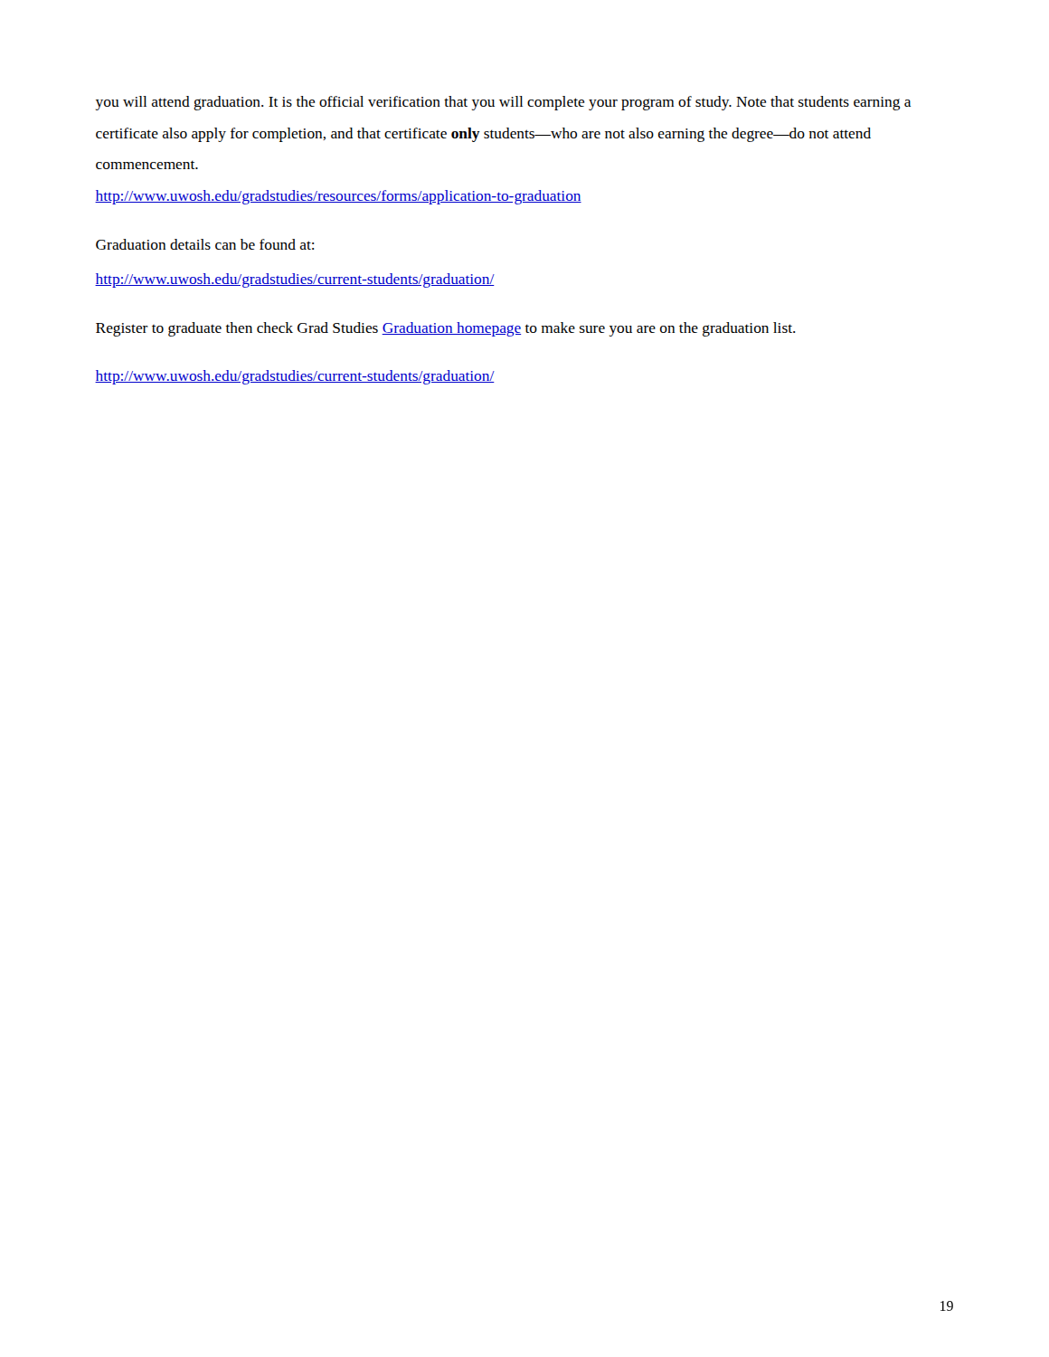you will attend graduation. It is the official verification that you will complete your program of study. Note that students earning a certificate also apply for completion, and that certificate only students—who are not also earning the degree—do not attend commencement.
http://www.uwosh.edu/gradstudies/resources/forms/application-to-graduation
Graduation details can be found at:
http://www.uwosh.edu/gradstudies/current-students/graduation/
Register to graduate then check Grad Studies Graduation homepage to make sure you are on the graduation list.
http://www.uwosh.edu/gradstudies/current-students/graduation/
19